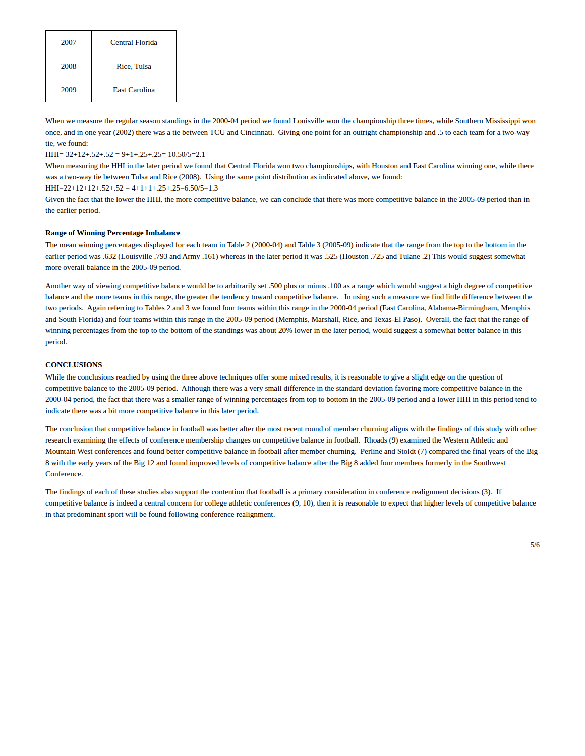| 2007 | Central Florida |
| 2008 | Rice, Tulsa |
| 2009 | East Carolina |
When we measure the regular season standings in the 2000-04 period we found Louisville won the championship three times, while Southern Mississippi won once, and in one year (2002) there was a tie between TCU and Cincinnati. Giving one point for an outright championship and .5 to each team for a two-way tie, we found:
HHI= 32+12+.52+.52 = 9+1+.25+.25= 10.50/5=2.1
When measuring the HHI in the later period we found that Central Florida won two championships, with Houston and East Carolina winning one, while there was a two-way tie between Tulsa and Rice (2008). Using the same point distribution as indicated above, we found:
HHI=22+12+12+.52+.52 = 4+1+1+.25+.25=6.50/5=1.3
Given the fact that the lower the HHI, the more competitive balance, we can conclude that there was more competitive balance in the 2005-09 period than in the earlier period.
Range of Winning Percentage Imbalance
The mean winning percentages displayed for each team in Table 2 (2000-04) and Table 3 (2005-09) indicate that the range from the top to the bottom in the earlier period was .632 (Louisville .793 and Army .161) whereas in the later period it was .525 (Houston .725 and Tulane .2) This would suggest somewhat more overall balance in the 2005-09 period.
Another way of viewing competitive balance would be to arbitrarily set .500 plus or minus .100 as a range which would suggest a high degree of competitive balance and the more teams in this range, the greater the tendency toward competitive balance. In using such a measure we find little difference between the two periods. Again referring to Tables 2 and 3 we found four teams within this range in the 2000-04 period (East Carolina, Alabama-Birmingham, Memphis and South Florida) and four teams within this range in the 2005-09 period (Memphis, Marshall, Rice, and Texas-El Paso). Overall, the fact that the range of winning percentages from the top to the bottom of the standings was about 20% lower in the later period, would suggest a somewhat better balance in this period.
CONCLUSIONS
While the conclusions reached by using the three above techniques offer some mixed results, it is reasonable to give a slight edge on the question of competitive balance to the 2005-09 period. Although there was a very small difference in the standard deviation favoring more competitive balance in the 2000-04 period, the fact that there was a smaller range of winning percentages from top to bottom in the 2005-09 period and a lower HHI in this period tend to indicate there was a bit more competitive balance in this later period.
The conclusion that competitive balance in football was better after the most recent round of member churning aligns with the findings of this study with other research examining the effects of conference membership changes on competitive balance in football. Rhoads (9) examined the Western Athletic and Mountain West conferences and found better competitive balance in football after member churning. Perline and Stoldt (7) compared the final years of the Big 8 with the early years of the Big 12 and found improved levels of competitive balance after the Big 8 added four members formerly in the Southwest Conference.
The findings of each of these studies also support the contention that football is a primary consideration in conference realignment decisions (3). If competitive balance is indeed a central concern for college athletic conferences (9, 10), then it is reasonable to expect that higher levels of competitive balance in that predominant sport will be found following conference realignment.
5/6